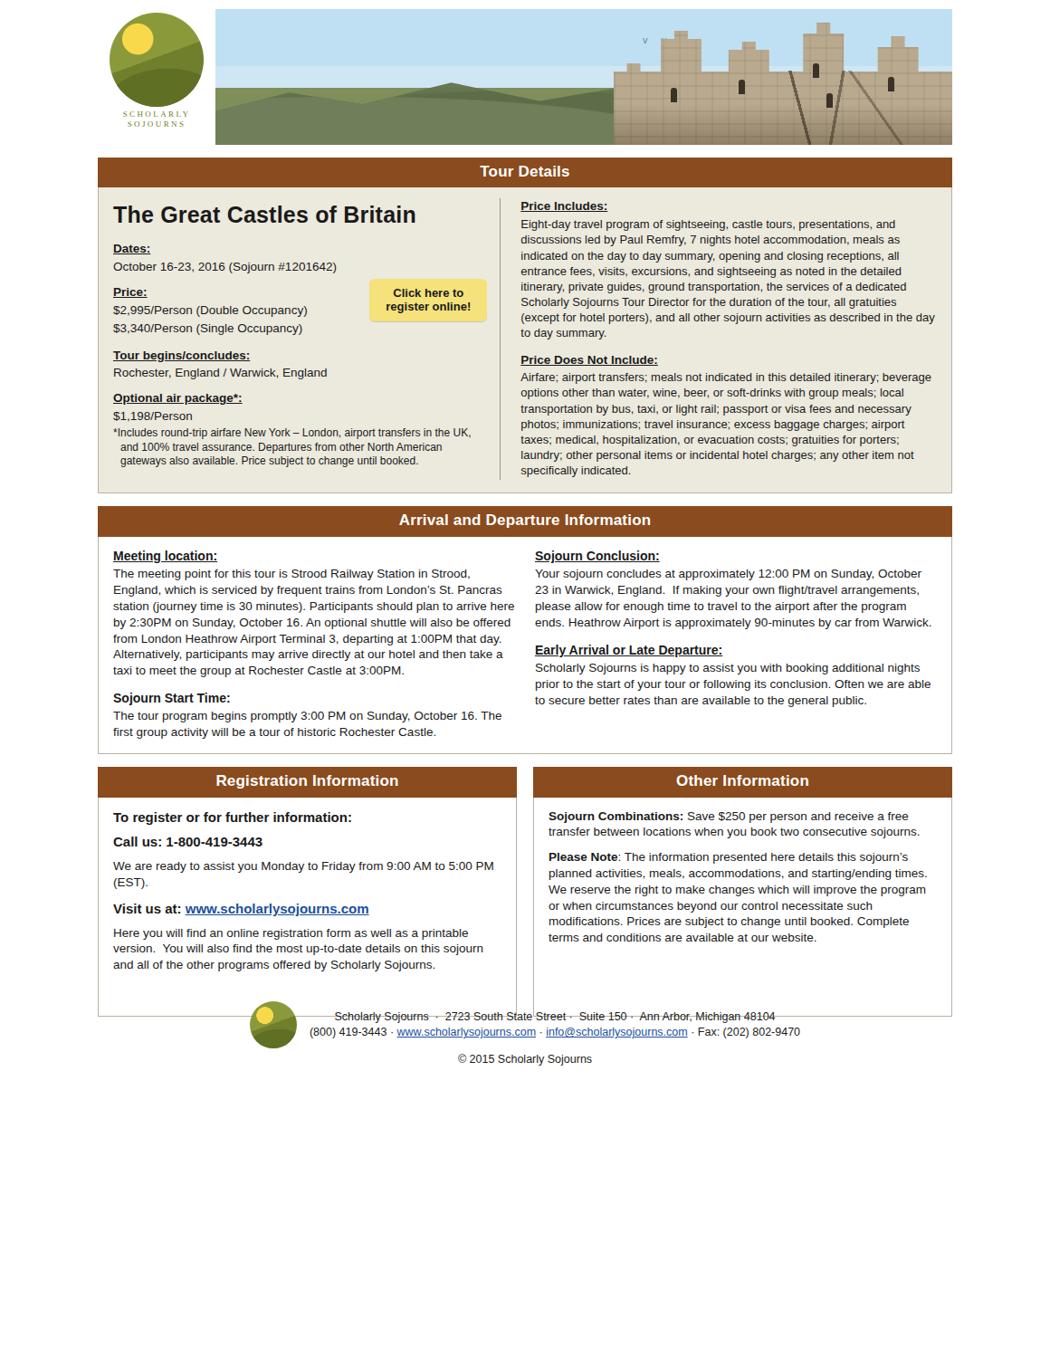SCHOLARLY
SOJOURNS
v v v
Tour Details
The Great Castles of Britain
Dates:
October 16-23, 2016 (Sojourn #1201642)
Price:
$2,995/Person (Double Occupancy)
$3,340/Person (Single Occupancy)
Click here to
register online!
Tour begins/concludes:
Rochester, England / Warwick, England
Optional air package*:
$1,198/Person
*Includes round-trip airfare New York – London, airport transfers in the UK, and 100% travel assurance. Departures from other North American gateways also available. Price subject to change until booked.
Price Includes:
Eight-day travel program of sightseeing, castle tours, presentations, and discussions led by Paul Remfry, 7 nights hotel accommodation, meals as indicated on the day to day summary, opening and closing receptions, all entrance fees, visits, excursions, and sightseeing as noted in the detailed itinerary, private guides, ground transportation, the services of a dedicated Scholarly Sojourns Tour Director for the duration of the tour, all gratuities (except for hotel porters), and all other sojourn activities as described in the day to day summary.
Price Does Not Include:
Airfare; airport transfers; meals not indicated in this detailed itinerary; beverage options other than water, wine, beer, or soft-drinks with group meals; local transportation by bus, taxi, or light rail; passport or visa fees and necessary photos; immunizations; travel insurance; excess baggage charges; airport taxes; medical, hospitalization, or evacuation costs; gratuities for porters; laundry; other personal items or incidental hotel charges; any other item not specifically indicated.
Arrival and Departure Information
Meeting location:
The meeting point for this tour is Strood Railway Station in Strood, England, which is serviced by frequent trains from London’s St. Pancras station (journey time is 30 minutes). Participants should plan to arrive here by 2:30PM on Sunday, October 16. An optional shuttle will also be offered from London Heathrow Airport Terminal 3, departing at 1:00PM that day. Alternatively, participants may arrive directly at our hotel and then take a taxi to meet the group at Rochester Castle at 3:00PM.
Sojourn Start Time:
The tour program begins promptly 3:00 PM on Sunday, October 16. The first group activity will be a tour of historic Rochester Castle.
Sojourn Conclusion:
Your sojourn concludes at approximately 12:00 PM on Sunday, October 23 in Warwick, England. If making your own flight/travel arrangements, please allow for enough time to travel to the airport after the program ends. Heathrow Airport is approximately 90-minutes by car from Warwick.
Early Arrival or Late Departure:
Scholarly Sojourns is happy to assist you with booking additional nights prior to the start of your tour or following its conclusion. Often we are able to secure better rates than are available to the general public.
Registration Information
To register or for further information:
Call us: 1-800-419-3443
We are ready to assist you Monday to Friday from 9:00 AM to 5:00 PM (EST).
Visit us at: www.scholarlysojourns.com
Here you will find an online registration form as well as a printable version. You will also find the most up-to-date details on this sojourn and all of the other programs offered by Scholarly Sojourns.
Other Information
Sojourn Combinations: Save $250 per person and receive a free transfer between locations when you book two consecutive sojourns.
Please Note: The information presented here details this sojourn’s planned activities, meals, accommodations, and starting/ending times. We reserve the right to make changes which will improve the program or when circumstances beyond our control necessitate such modifications. Prices are subject to change until booked. Complete terms and conditions are available at our website.
Scholarly Sojourns · 2723 South State Street · Suite 150 · Ann Arbor, Michigan 48104
(800) 419-3443 · www.scholarlysojourns.com · info@scholarlysojourns.com · Fax: (202) 802-9470
© 2015 Scholarly Sojourns